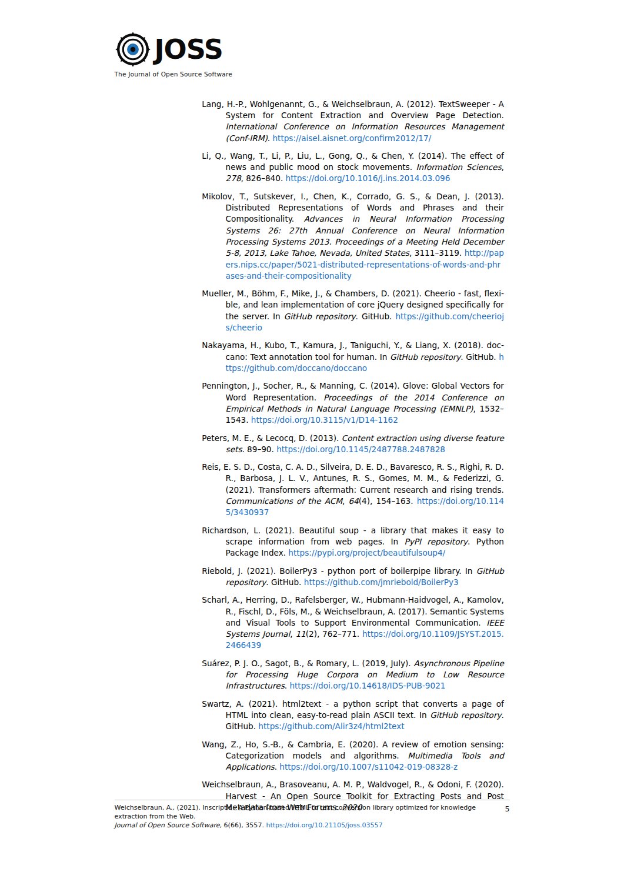JOSS
The Journal of Open Source Software
Lang, H.-P., Wohlgenannt, G., & Weichselbraun, A. (2012). TextSweeper - A System for Content Extraction and Overview Page Detection. International Conference on Information Resources Management (Conf-IRM). https://aisel.aisnet.org/confirm2012/17/
Li, Q., Wang, T., Li, P., Liu, L., Gong, Q., & Chen, Y. (2014). The effect of news and public mood on stock movements. Information Sciences, 278, 826–840. https://doi.org/10.1016/j.ins.2014.03.096
Mikolov, T., Sutskever, I., Chen, K., Corrado, G. S., & Dean, J. (2013). Distributed Representations of Words and Phrases and their Compositionality. Advances in Neural Information Processing Systems 26: 27th Annual Conference on Neural Information Processing Systems 2013. Proceedings of a Meeting Held December 5-8, 2013, Lake Tahoe, Nevada, United States, 3111–3119. http://papers.nips.cc/paper/5021-distributed-representations-of-words-and-phrases-and-their-compositionality
Mueller, M., Böhm, F., Mike, J., & Chambers, D. (2021). Cheerio - fast, flexible, and lean implementation of core jQuery designed specifically for the server. In GitHub repository. GitHub. https://github.com/cheeriojs/cheerio
Nakayama, H., Kubo, T., Kamura, J., Taniguchi, Y., & Liang, X. (2018). doccano: Text annotation tool for human. In GitHub repository. GitHub. https://github.com/doccano/doccano
Pennington, J., Socher, R., & Manning, C. (2014). Glove: Global Vectors for Word Representation. Proceedings of the 2014 Conference on Empirical Methods in Natural Language Processing (EMNLP), 1532–1543. https://doi.org/10.3115/v1/D14-1162
Peters, M. E., & Lecocq, D. (2013). Content extraction using diverse feature sets. 89–90. https://doi.org/10.1145/2487788.2487828
Reis, E. S. D., Costa, C. A. D., Silveira, D. E. D., Bavaresco, R. S., Righi, R. D. R., Barbosa, J. L. V., Antunes, R. S., Gomes, M. M., & Federizzi, G. (2021). Transformers aftermath: Current research and rising trends. Communications of the ACM, 64(4), 154–163. https://doi.org/10.1145/3430937
Richardson, L. (2021). Beautiful soup - a library that makes it easy to scrape information from web pages. In PyPI repository. Python Package Index. https://pypi.org/project/beautifulsoup4/
Riebold, J. (2021). BoilerPy3 - python port of boilerpipe library. In GitHub repository. GitHub. https://github.com/jmriebold/BoilerPy3
Scharl, A., Herring, D., Rafelsberger, W., Hubmann-Haidvogel, A., Kamolov, R., Fischl, D., Föls, M., & Weichselbraun, A. (2017). Semantic Systems and Visual Tools to Support Environmental Communication. IEEE Systems Journal, 11(2), 762–771. https://doi.org/10.1109/JSYST.2015.2466439
Suárez, P. J. O., Sagot, B., & Romary, L. (2019, July). Asynchronous Pipeline for Processing Huge Corpora on Medium to Low Resource Infrastructures. https://doi.org/10.14618/IDS-PUB-9021
Swartz, A. (2021). html2text - a python script that converts a page of HTML into clean, easy-to-read plain ASCII text. In GitHub repository. GitHub. https://github.com/Alir3z4/html2text
Wang, Z., Ho, S.-B., & Cambria, E. (2020). A review of emotion sensing: Categorization models and algorithms. Multimedia Tools and Applications. https://doi.org/10.1007/s11042-019-08328-z
Weichselbraun, A., Brasoveanu, A. M. P., Waldvogel, R., & Odoni, F. (2020). Harvest - An Open Source Toolkit for Extracting Posts and Post Metadata from Web Forums. 2020
5 Weichselbraun, A., (2021). Inscriptis - A Python-based HTML to text conversion library optimized for knowledge extraction from the Web.
Journal of Open Source Software, 6(66), 3557. https://doi.org/10.21105/joss.03557